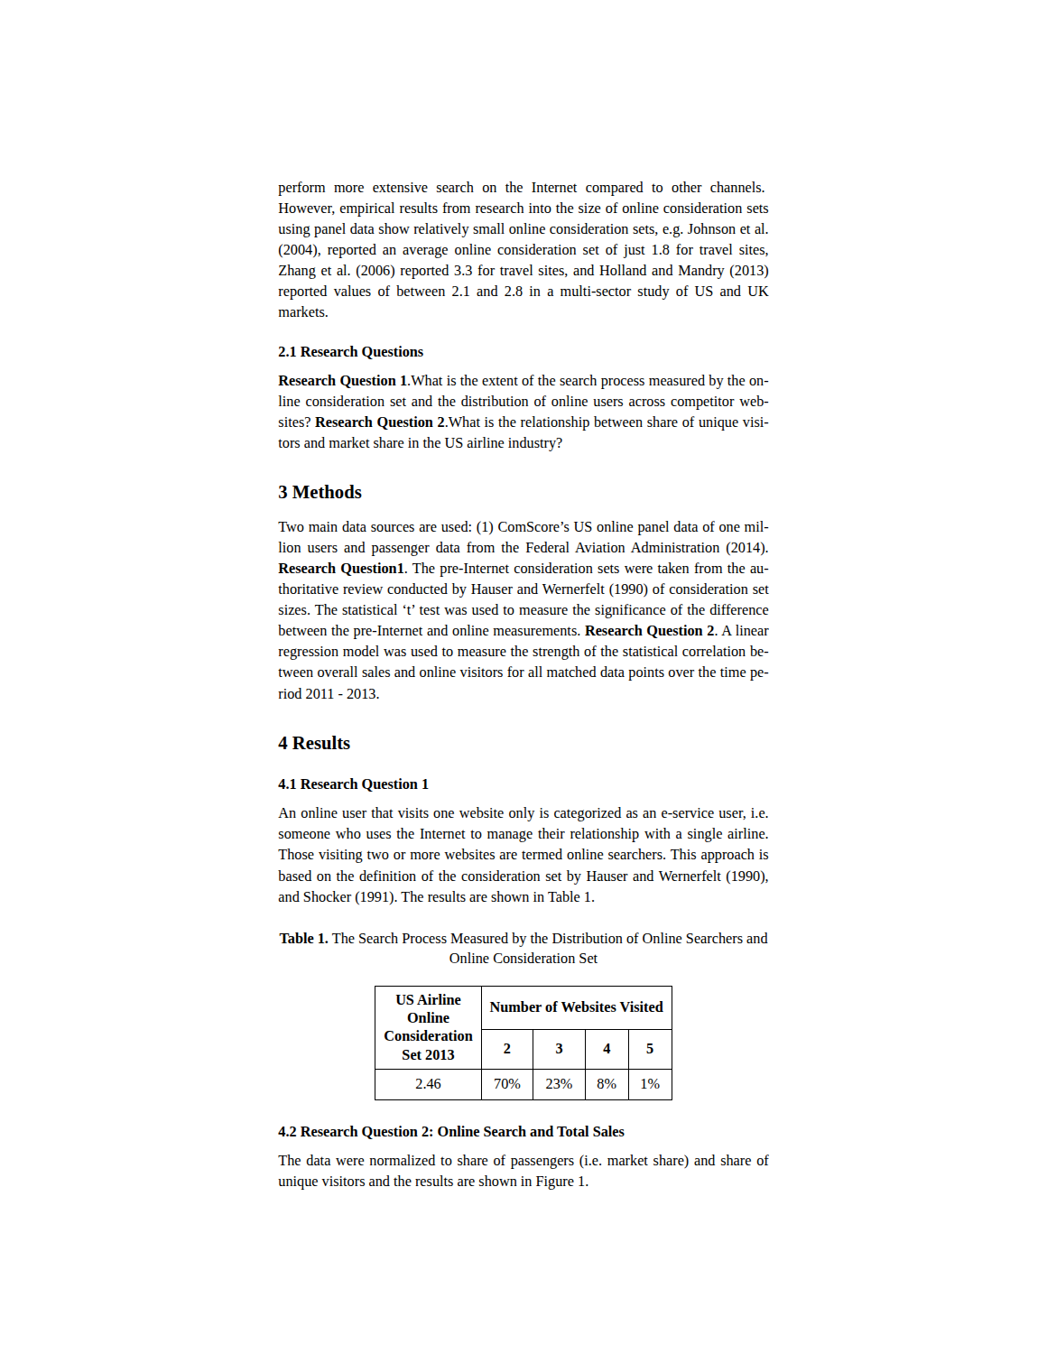perform more extensive search on the Internet compared to other channels. However, empirical results from research into the size of online consideration sets using panel data show relatively small online consideration sets, e.g. Johnson et al. (2004), reported an average online consideration set of just 1.8 for travel sites, Zhang et al. (2006) reported 3.3 for travel sites, and Holland and Mandry (2013) reported values of between 2.1 and 2.8 in a multi-sector study of US and UK markets.
2.1 Research Questions
Research Question 1.What is the extent of the search process measured by the online consideration set and the distribution of online users across competitor websites? Research Question 2.What is the relationship between share of unique visitors and market share in the US airline industry?
3 Methods
Two main data sources are used: (1) ComScore’s US online panel data of one million users and passenger data from the Federal Aviation Administration (2014). Research Question1. The pre-Internet consideration sets were taken from the authoritative review conducted by Hauser and Wernerfelt (1990) of consideration set sizes. The statistical ‘t’ test was used to measure the significance of the difference between the pre-Internet and online measurements. Research Question 2. A linear regression model was used to measure the strength of the statistical correlation between overall sales and online visitors for all matched data points over the time period 2011 - 2013.
4 Results
4.1 Research Question 1
An online user that visits one website only is categorized as an e-service user, i.e. someone who uses the Internet to manage their relationship with a single airline. Those visiting two or more websites are termed online searchers. This approach is based on the definition of the consideration set by Hauser and Wernerfelt (1990), and Shocker (1991). The results are shown in Table 1.
Table 1. The Search Process Measured by the Distribution of Online Searchers and
Online Consideration Set
| US Airline Online Consideration Set 2013 | Number of Websites Visited |
| 2 | 3 | 4 | 5 |
| 2.46 | 70% | 23% | 8% | 1% |
4.2 Research Question 2: Online Search and Total Sales
The data were normalized to share of passengers (i.e. market share) and share of unique visitors and the results are shown in Figure 1.